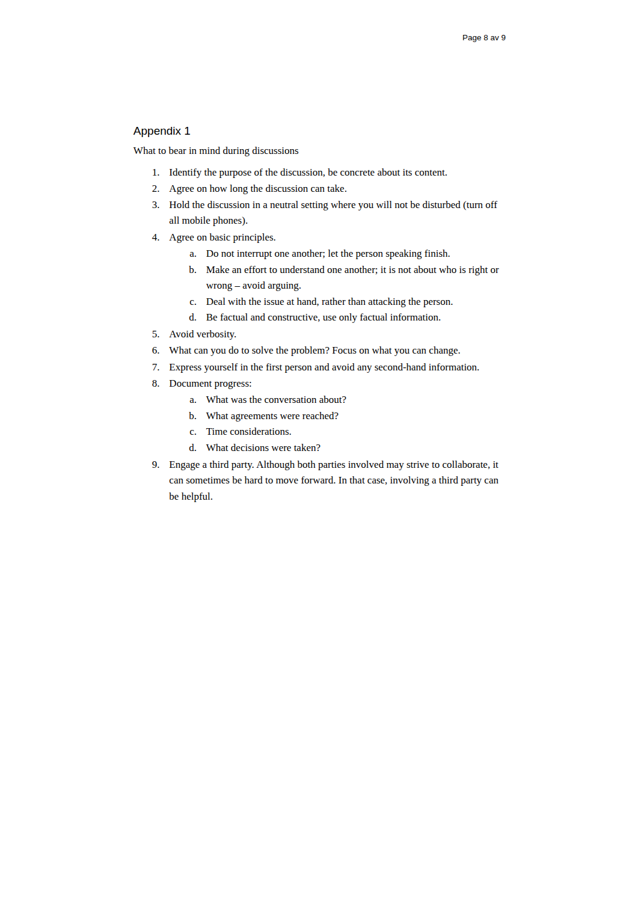Page 8 av 9
Appendix 1
What to bear in mind during discussions
Identify the purpose of the discussion, be concrete about its content.
Agree on how long the discussion can take.
Hold the discussion in a neutral setting where you will not be disturbed (turn off all mobile phones).
Agree on basic principles.
Do not interrupt one another; let the person speaking finish.
Make an effort to understand one another; it is not about who is right or wrong – avoid arguing.
Deal with the issue at hand, rather than attacking the person.
Be factual and constructive, use only factual information.
Avoid verbosity.
What can you do to solve the problem? Focus on what you can change.
Express yourself in the first person and avoid any second-hand information.
Document progress:
What was the conversation about?
What agreements were reached?
Time considerations.
What decisions were taken?
Engage a third party. Although both parties involved may strive to collaborate, it can sometimes be hard to move forward. In that case, involving a third party can be helpful.